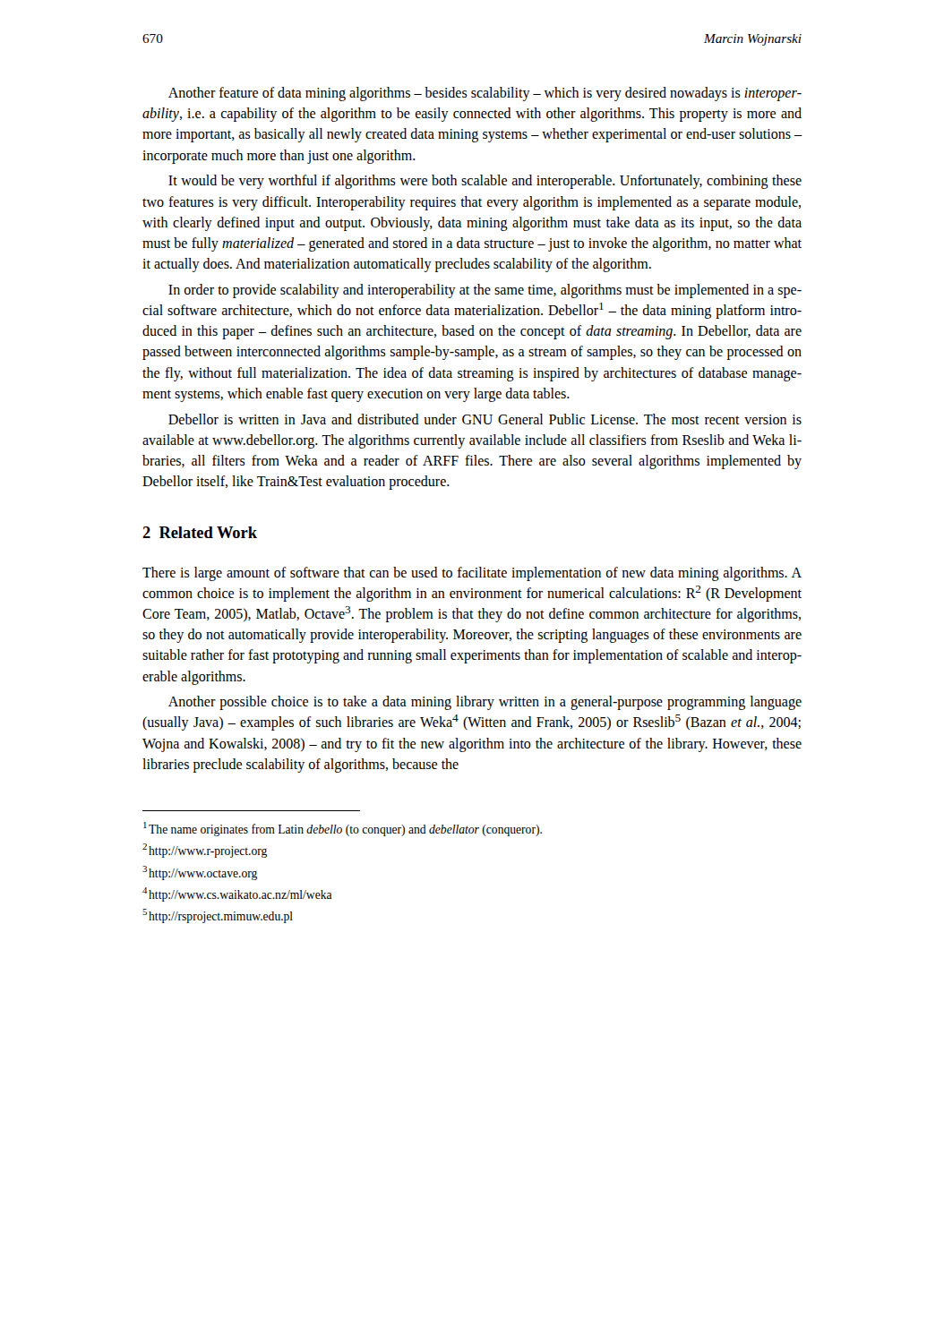670 Marcin Wojnarski
Another feature of data mining algorithms – besides scalability – which is very desired nowadays is interoperability, i.e. a capability of the algorithm to be easily connected with other algorithms. This property is more and more important, as basically all newly created data mining systems – whether experimental or end-user solutions – incorporate much more than just one algorithm.
It would be very worthful if algorithms were both scalable and interoperable. Unfortunately, combining these two features is very difficult. Interoperability requires that every algorithm is implemented as a separate module, with clearly defined input and output. Obviously, data mining algorithm must take data as its input, so the data must be fully materialized – generated and stored in a data structure – just to invoke the algorithm, no matter what it actually does. And materialization automatically precludes scalability of the algorithm.
In order to provide scalability and interoperability at the same time, algorithms must be implemented in a special software architecture, which do not enforce data materialization. Debellor1 – the data mining platform introduced in this paper – defines such an architecture, based on the concept of data streaming. In Debellor, data are passed between interconnected algorithms sample-by-sample, as a stream of samples, so they can be processed on the fly, without full materialization. The idea of data streaming is inspired by architectures of database management systems, which enable fast query execution on very large data tables.
Debellor is written in Java and distributed under GNU General Public License. The most recent version is available at www.debellor.org. The algorithms currently available include all classifiers from Rseslib and Weka libraries, all filters from Weka and a reader of ARFF files. There are also several algorithms implemented by Debellor itself, like Train&Test evaluation procedure.
2 Related Work
There is large amount of software that can be used to facilitate implementation of new data mining algorithms. A common choice is to implement the algorithm in an environment for numerical calculations: R2 (R Development Core Team, 2005), Matlab, Octave3. The problem is that they do not define common architecture for algorithms, so they do not automatically provide interoperability. Moreover, the scripting languages of these environments are suitable rather for fast prototyping and running small experiments than for implementation of scalable and interoperable algorithms.
Another possible choice is to take a data mining library written in a general-purpose programming language (usually Java) – examples of such libraries are Weka4 (Witten and Frank, 2005) or Rseslib5 (Bazan et al., 2004; Wojna and Kowalski, 2008) – and try to fit the new algorithm into the architecture of the library. However, these libraries preclude scalability of algorithms, because the
1 The name originates from Latin debello (to conquer) and debellator (conqueror).
2http://www.r-project.org
3http://www.octave.org
4http://www.cs.waikato.ac.nz/ml/weka
5http://rsproject.mimuw.edu.pl